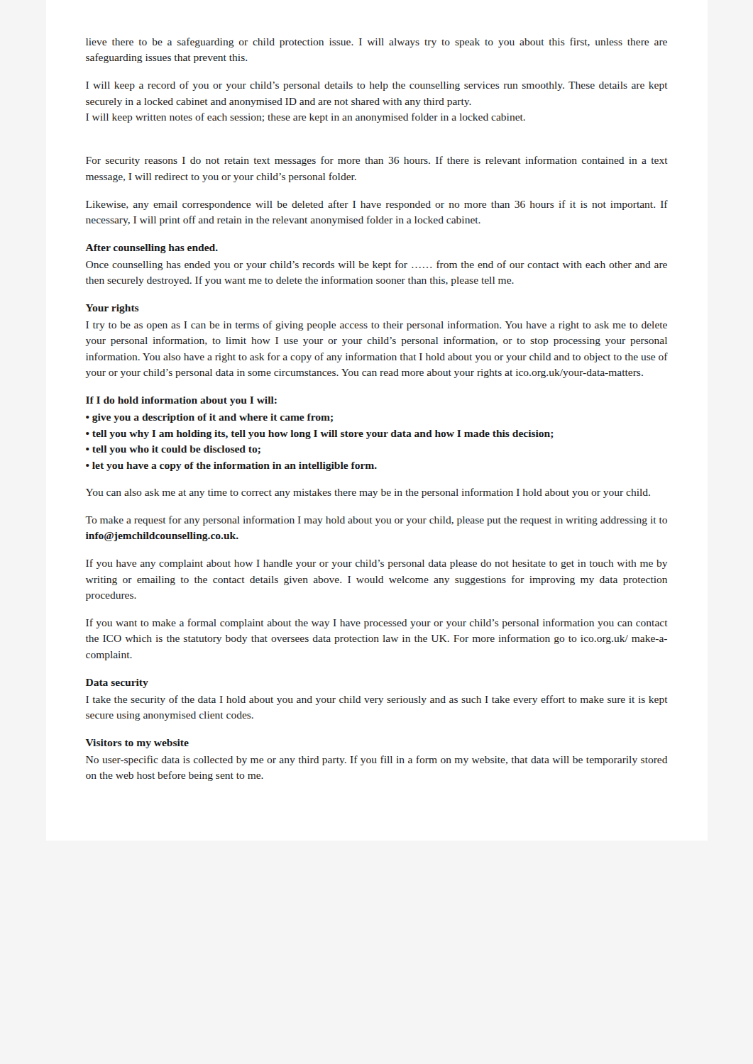lieve there to be a safeguarding or child protection issue. I will always try to speak to you about this first, unless there are safeguarding issues that prevent this.
I will keep a record of you or your child’s personal details to help the counselling services run smoothly. These details are kept securely in a locked cabinet and anonymised ID and are not shared with any third party.
I will keep written notes of each session; these are kept in an anonymised folder in a locked cabinet.
For security reasons I do not retain text messages for more than 36 hours. If there is relevant information contained in a text message, I will redirect to you or your child’s personal folder.
Likewise, any email correspondence will be deleted after I have responded or no more than 36 hours if it is not important. If necessary, I will print off and retain in the relevant anonymised folder in a locked cabinet.
After counselling has ended.
Once counselling has ended you or your child’s records will be kept for …… from the end of our contact with each other and are then securely destroyed. If you want me to delete the information sooner than this, please tell me.
Your rights
I try to be as open as I can be in terms of giving people access to their personal information. You have a right to ask me to delete your personal information, to limit how I use your or your child’s personal information, or to stop processing your personal information. You also have a right to ask for a copy of any information that I hold about you or your child and to object to the use of your or your child’s personal data in some circumstances. You can read more about your rights at ico.org.uk/your-data-matters.
If I do hold information about you I will:
• give you a description of it and where it came from;
• tell you why I am holding its, tell you how long I will store your data and how I made this decision;
• tell you who it could be disclosed to;
• let you have a copy of the information in an intelligible form.
You can also ask me at any time to correct any mistakes there may be in the personal information I hold about you or your child.
To make a request for any personal information I may hold about you or your child, please put the request in writing addressing it to info@jemchildcounselling.co.uk.
If you have any complaint about how I handle your or your child’s personal data please do not hesitate to get in touch with me by writing or emailing to the contact details given above. I would welcome any suggestions for improving my data protection procedures.
If you want to make a formal complaint about the way I have processed your or your child’s personal information you can contact the ICO which is the statutory body that oversees data protection law in the UK. For more information go to ico.org.uk/ make-a-complaint.
Data security
I take the security of the data I hold about you and your child very seriously and as such I take every effort to make sure it is kept secure using anonymised client codes.
Visitors to my website
No user-specific data is collected by me or any third party. If you fill in a form on my website, that data will be temporarily stored on the web host before being sent to me.